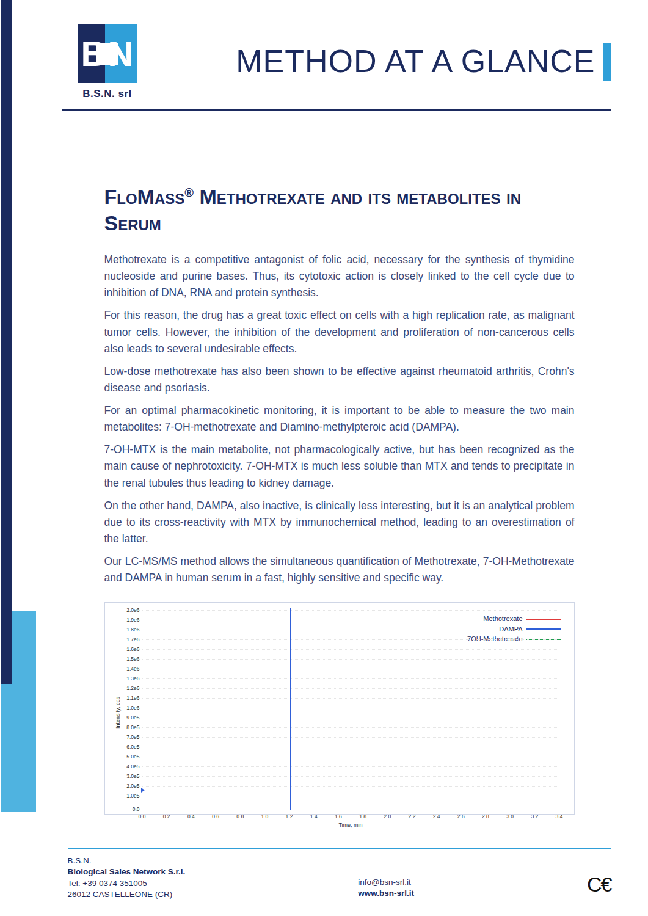B N
B.S.N. srl
METHOD AT A GLANCE
FloMass® Methotrexate and its metabolites in Serum
Methotrexate is a competitive antagonist of folic acid, necessary for the synthesis of thymidine nucleoside and purine bases. Thus, its cytotoxic action is closely linked to the cell cycle due to inhibition of DNA, RNA and protein synthesis.
For this reason, the drug has a great toxic effect on cells with a high replication rate, as malignant tumor cells. However, the inhibition of the development and proliferation of non-cancerous cells also leads to several undesirable effects.
Low-dose methotrexate has also been shown to be effective against rheumatoid arthritis, Crohn's disease and psoriasis.
For an optimal pharmacokinetic monitoring, it is important to be able to measure the two main metabolites: 7-OH-methotrexate and Diamino-methylpteroic acid (DAMPA).
7-OH-MTX is the main metabolite, not pharmacologically active, but has been recognized as the main cause of nephrotoxicity. 7-OH-MTX is much less soluble than MTX and tends to precipitate in the renal tubules thus leading to kidney damage.
On the other hand, DAMPA, also inactive, is clinically less interesting, but it is an analytical problem due to its cross-reactivity with MTX by immunochemical method, leading to an overestimation of the latter.
Our LC-MS/MS method allows the simultaneous quantification of Methotrexate, 7-OH-Methotrexate and DAMPA in human serum in a fast, highly sensitive and specific way.
Methotrexate
DAMPA
7OH-Methotrexate
Intensity, cps 2.0e6 1.9e6 1.8e6 1.7e6 1.6e6 1.5e6 1.4e6 1.3e6 1.2e6 1.1e6 1.0e6 9.0e5 8.0e5 7.0e5 6.0e5 5.0e5 4.0e5 3.0e5 2.0e5 1.0e5 0.0 0.0 0.2 0.4 0.6 0.8 1.0 1.2 1.4 1.6 1.8 2.0 2.2 2.4 2.6 2.8 3.0 3.2 3.4 Time, min
B.S.N.
Biological Sales Network S.r.l.
Tel: +39 0374 351005
26012 CASTELLEONE (CR)
info@bsn-srl.it
www.bsn-srl.it
C€